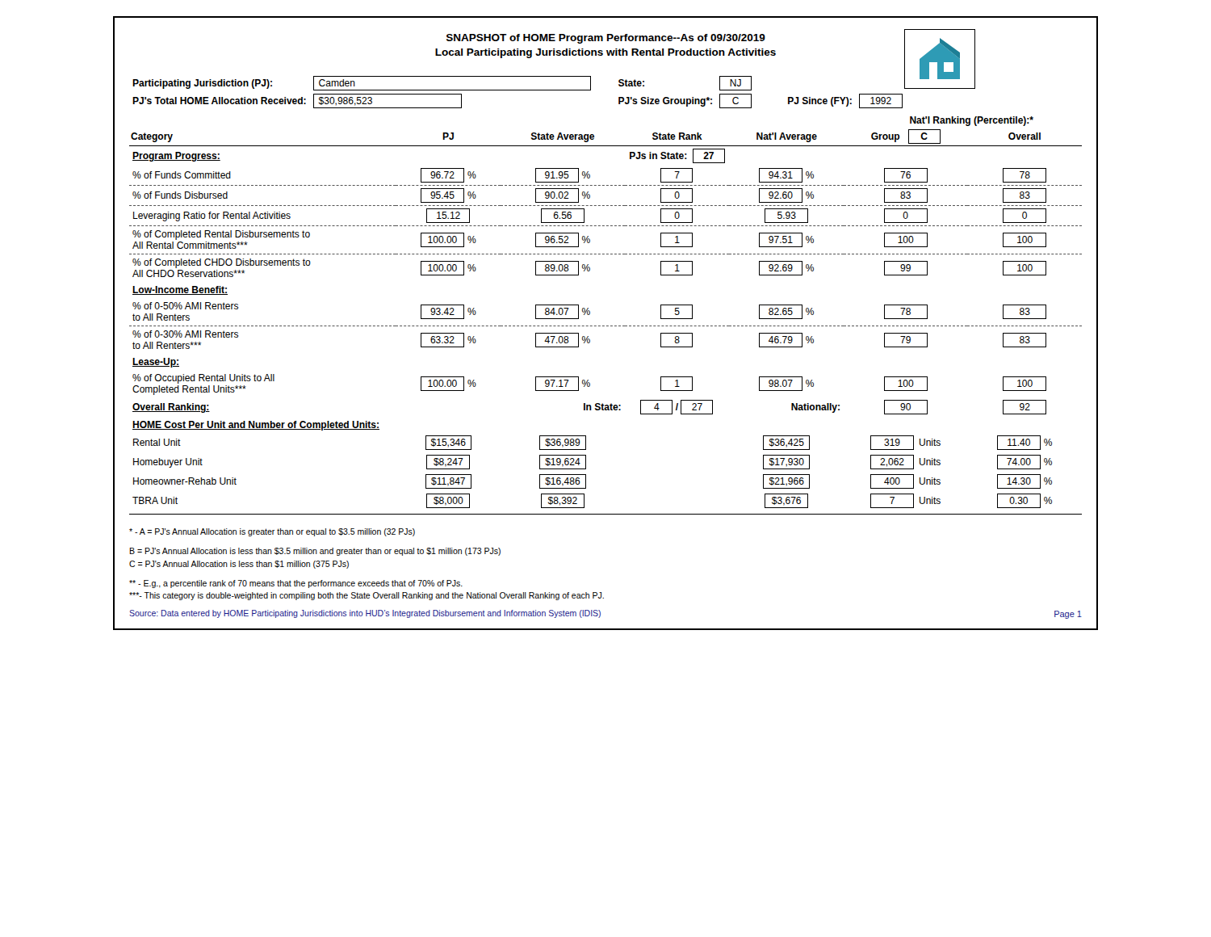SNAPSHOT of HOME Program Performance--As of 09/30/2019
Local Participating Jurisdictions with Rental Production Activities
| Participating Jurisdiction (PJ): | Camden | State: | NJ |
| PJ's Total HOME Allocation Received: | $30,986,523 | PJ's Size Grouping*: | C | PJ Since (FY): | 1992 |
Nat'l Ranking (Percentile):*
| Category | PJ | State Average | State Rank | Nat'l Average | Group C | Overall |
| --- | --- | --- | --- | --- | --- | --- |
| Program Progress: | | | PJs in State: 27 | | | |
| % of Funds Committed | 96.72 % | 91.95 % | 7 | 94.31 % | 76 | 78 |
| % of Funds Disbursed | 95.45 % | 90.02 % | 0 | 92.60 % | 83 | 83 |
| Leveraging Ratio for Rental Activities | 15.12 | 6.56 | 0 | 5.93 | 0 | 0 |
| % of Completed Rental Disbursements to All Rental Commitments*** | 100.00 % | 96.52 % | 1 | 97.51 % | 100 | 100 |
| % of Completed CHDO Disbursements to All CHDO Reservations*** | 100.00 % | 89.08 % | 1 | 92.69 % | 99 | 100 |
| Low-Income Benefit: | | | | | | |
| % of 0-50% AMI Renters to All Renters | 93.42 % | 84.07 % | 5 | 82.65 % | 78 | 83 |
| % of 0-30% AMI Renters to All Renters*** | 63.32 % | 47.08 % | 8 | 46.79 % | 79 | 83 |
| Lease-Up: | | | | | | |
| % of Occupied Rental Units to All Completed Rental Units*** | 100.00 % | 97.17 % | 1 | 98.07 % | 100 | 100 |
| Overall Ranking: | | In State: | 4 / 27 | Nationally: | 90 | 92 |
| HOME Cost Per Unit and Number of Completed Units: |
| Rental Unit | $15,346 | $36,989 | | $36,425 | 319 Units | 11.40 % |
| Homebuyer Unit | $8,247 | $19,624 | | $17,930 | 2,062 Units | 74.00 % |
| Homeowner-Rehab Unit | $11,847 | $16,486 | | $21,966 | 400 Units | 14.30 % |
| TBRA Unit | $8,000 | $8,392 | | $3,676 | 7 Units | 0.30 % |
* - A = PJ's Annual Allocation is greater than or equal to $3.5 million (32 PJs)
B = PJ's Annual Allocation is less than $3.5 million and greater than or equal to $1 million (173 PJs)
C = PJ's Annual Allocation is less than $1 million (375 PJs)
** - E.g., a percentile rank of 70 means that the performance exceeds that of 70% of PJs.
***- This category is double-weighted in compiling both the State Overall Ranking and the National Overall Ranking of each PJ.
Page 1 Source: Data entered by HOME Participating Jurisdictions into HUD’s Integrated Disbursement and Information System (IDIS)